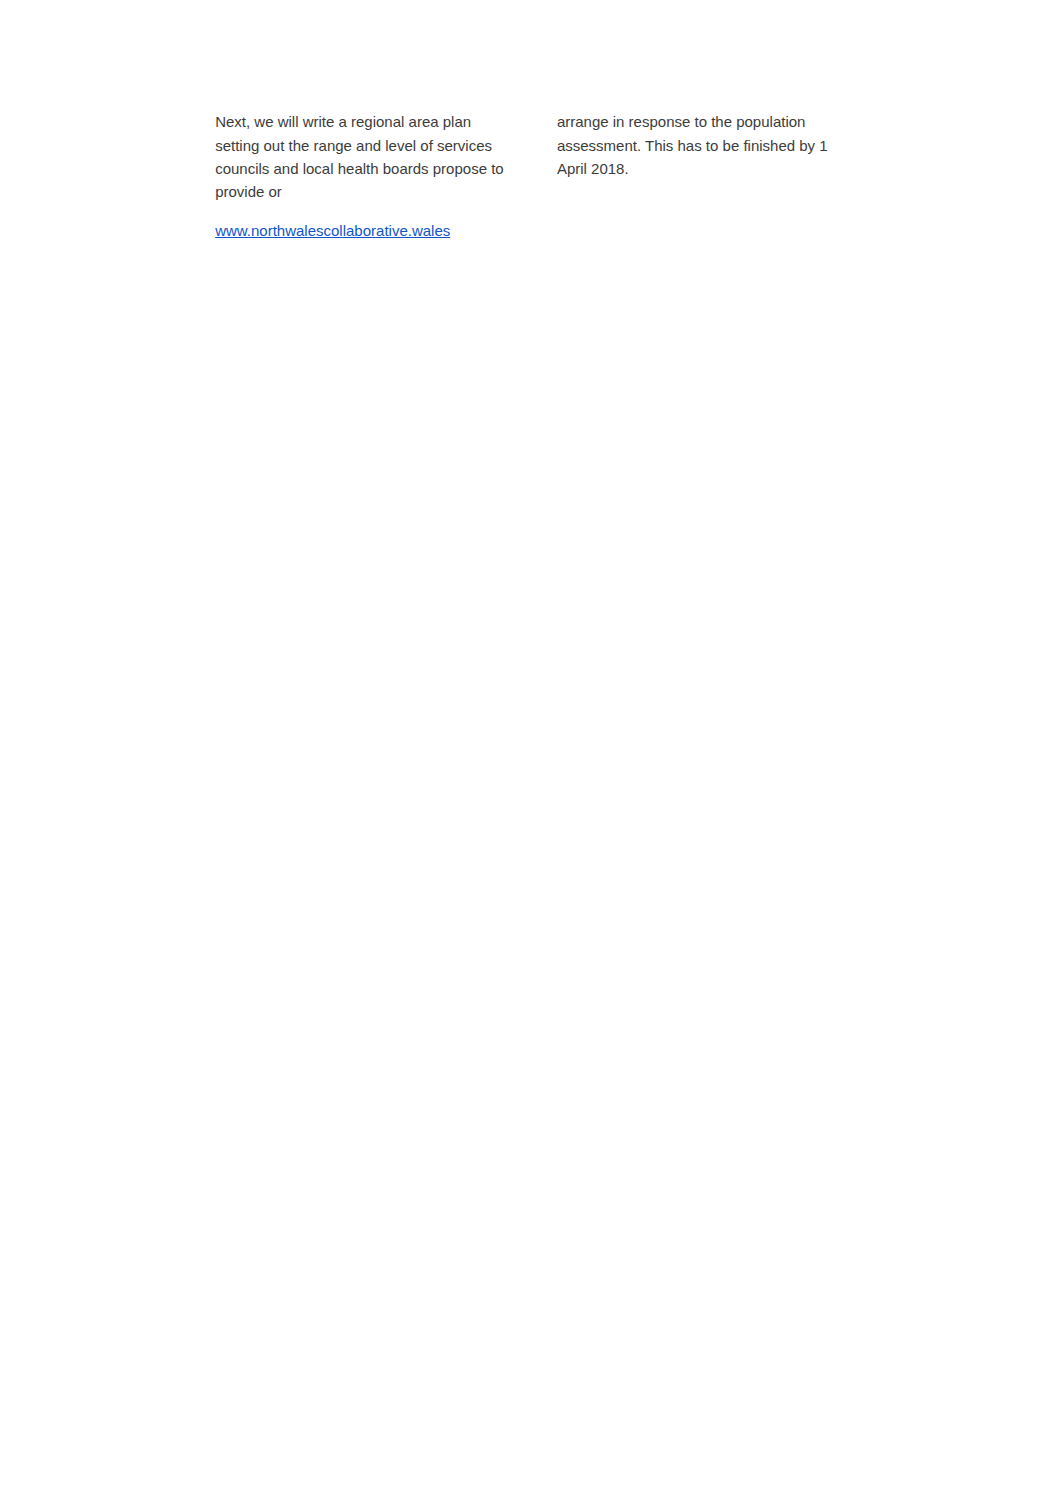Next, we will write a regional area plan setting out the range and level of services councils and local health boards propose to provide or
www.northwalescollaborative.wales
arrange in response to the population assessment. This has to be finished by 1 April 2018.